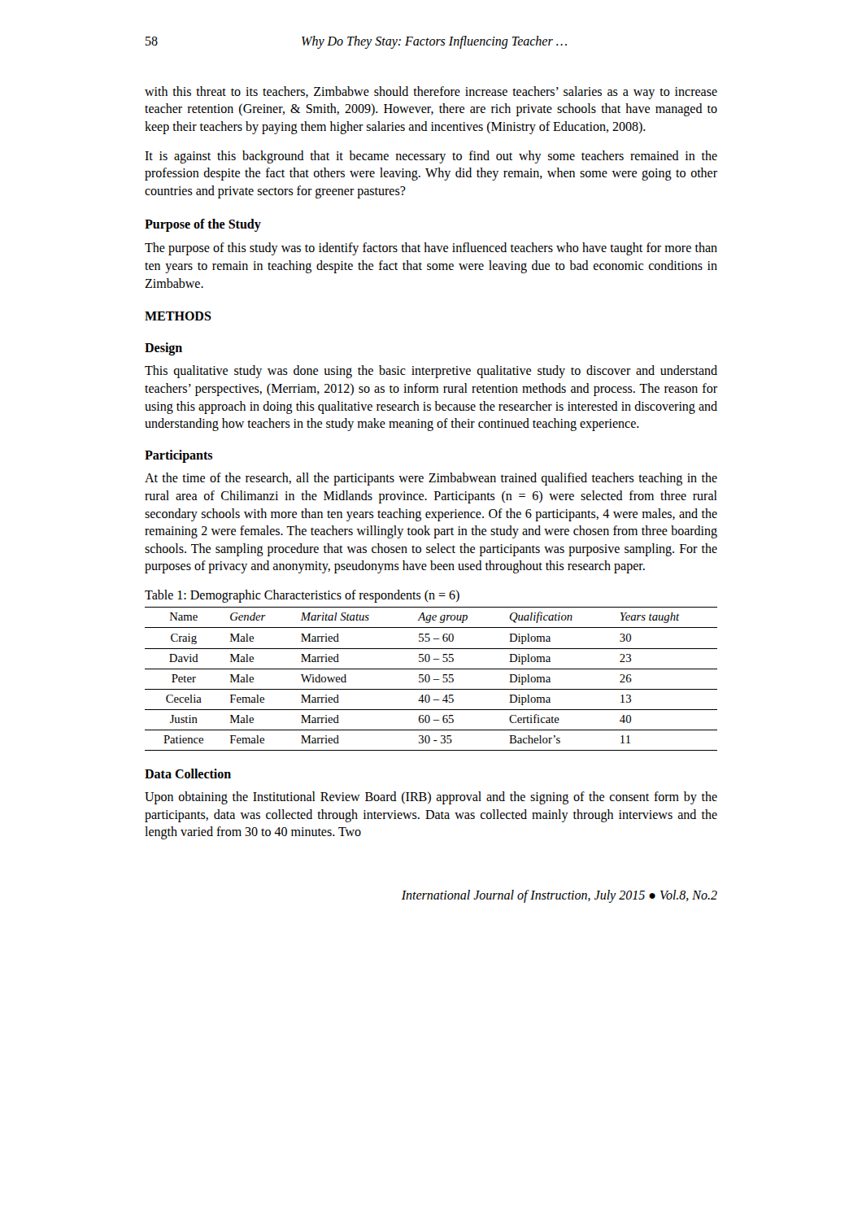58 Why Do They Stay: Factors Influencing Teacher …
with this threat to its teachers, Zimbabwe should therefore increase teachers’ salaries as a way to increase teacher retention (Greiner, & Smith, 2009). However, there are rich private schools that have managed to keep their teachers by paying them higher salaries and incentives (Ministry of Education, 2008).
It is against this background that it became necessary to find out why some teachers remained in the profession despite the fact that others were leaving. Why did they remain, when some were going to other countries and private sectors for greener pastures?
Purpose of the Study
The purpose of this study was to identify factors that have influenced teachers who have taught for more than ten years to remain in teaching despite the fact that some were leaving due to bad economic conditions in Zimbabwe.
METHODS
Design
This qualitative study was done using the basic interpretive qualitative study to discover and understand teachers’ perspectives, (Merriam, 2012) so as to inform rural retention methods and process. The reason for using this approach in doing this qualitative research is because the researcher is interested in discovering and understanding how teachers in the study make meaning of their continued teaching experience.
Participants
At the time of the research, all the participants were Zimbabwean trained qualified teachers teaching in the rural area of Chilimanzi in the Midlands province. Participants (n = 6) were selected from three rural secondary schools with more than ten years teaching experience. Of the 6 participants, 4 were males, and the remaining 2 were females. The teachers willingly took part in the study and were chosen from three boarding schools. The sampling procedure that was chosen to select the participants was purposive sampling. For the purposes of privacy and anonymity, pseudonyms have been used throughout this research paper.
Table 1: Demographic Characteristics of respondents (n = 6)
| Name | Gender | Marital Status | Age group | Qualification | Years taught |
| --- | --- | --- | --- | --- | --- |
| Craig | Male | Married | 55 – 60 | Diploma | 30 |
| David | Male | Married | 50 – 55 | Diploma | 23 |
| Peter | Male | Widowed | 50 – 55 | Diploma | 26 |
| Cecelia | Female | Married | 40 – 45 | Diploma | 13 |
| Justin | Male | Married | 60 – 65 | Certificate | 40 |
| Patience | Female | Married | 30 - 35 | Bachelor’s | 11 |
Data Collection
Upon obtaining the Institutional Review Board (IRB) approval and the signing of the consent form by the participants, data was collected through interviews. Data was collected mainly through interviews and the length varied from 30 to 40 minutes. Two
International Journal of Instruction, July 2015 ● Vol.8, No.2